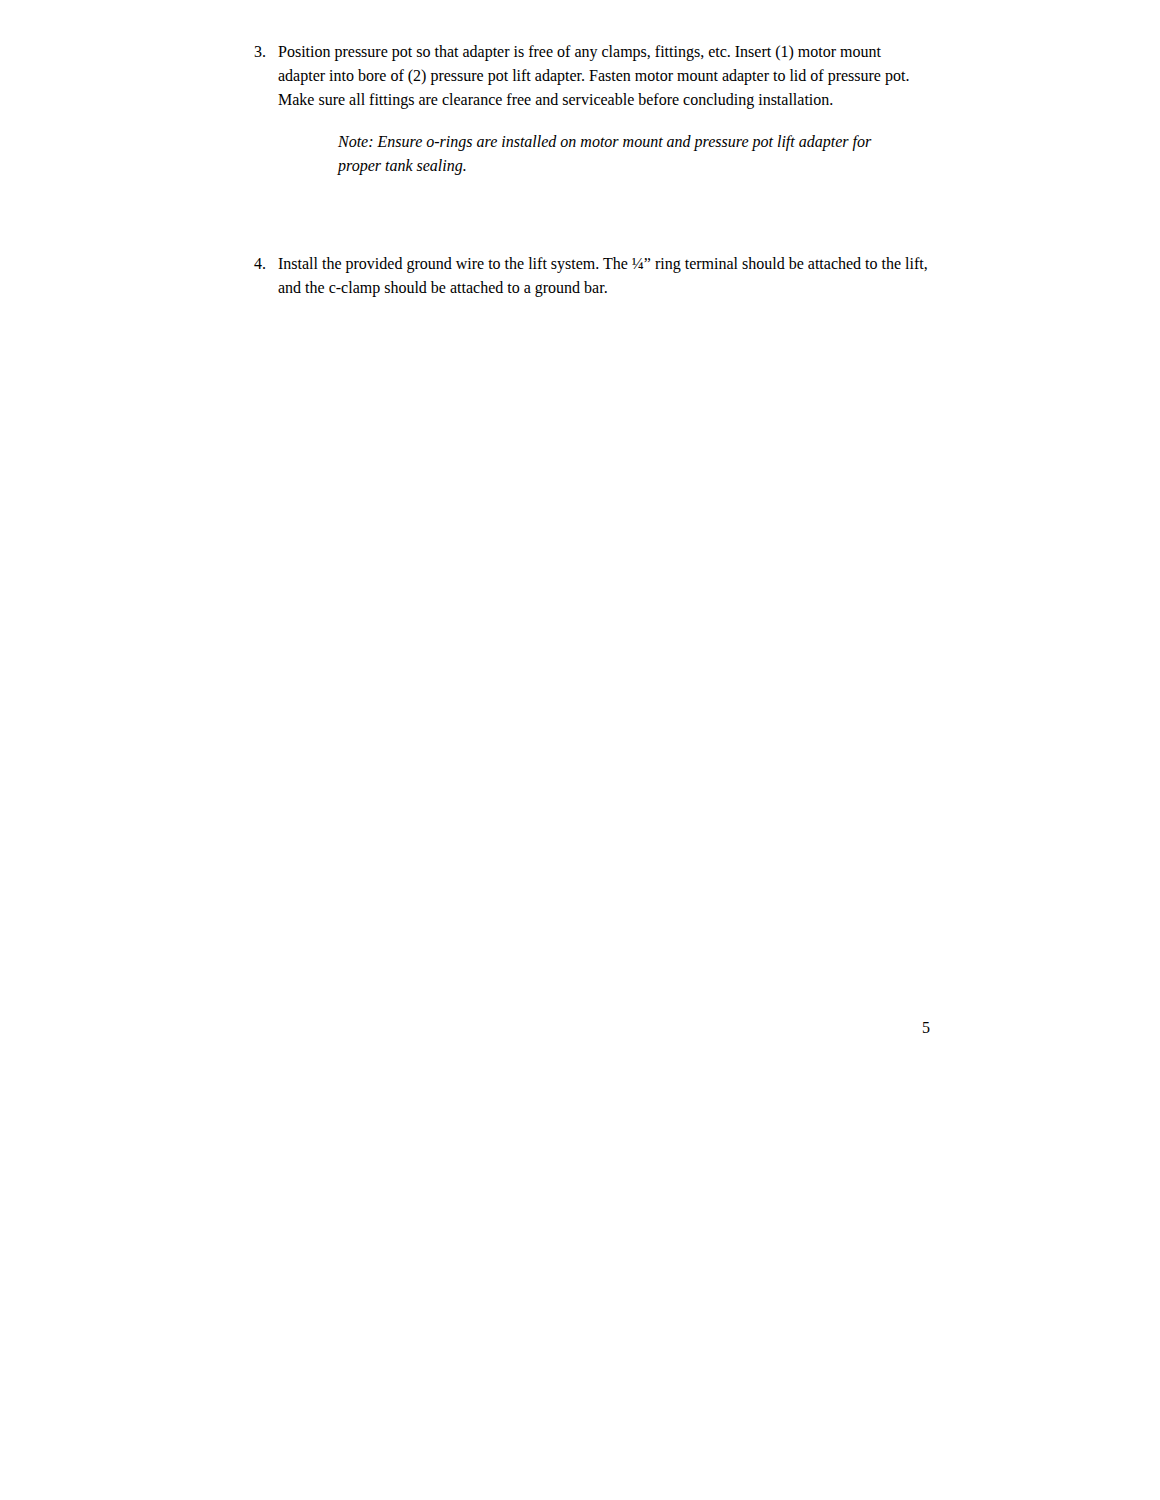Position pressure pot so that adapter is free of any clamps, fittings, etc. Insert (1) motor mount adapter into bore of (2) pressure pot lift adapter. Fasten motor mount adapter to lid of pressure pot. Make sure all fittings are clearance free and serviceable before concluding installation.
Note: Ensure o-rings are installed on motor mount and pressure pot lift adapter for proper tank sealing.
Install the provided ground wire to the lift system. The ¼” ring terminal should be attached to the lift, and the c-clamp should be attached to a ground bar.
5